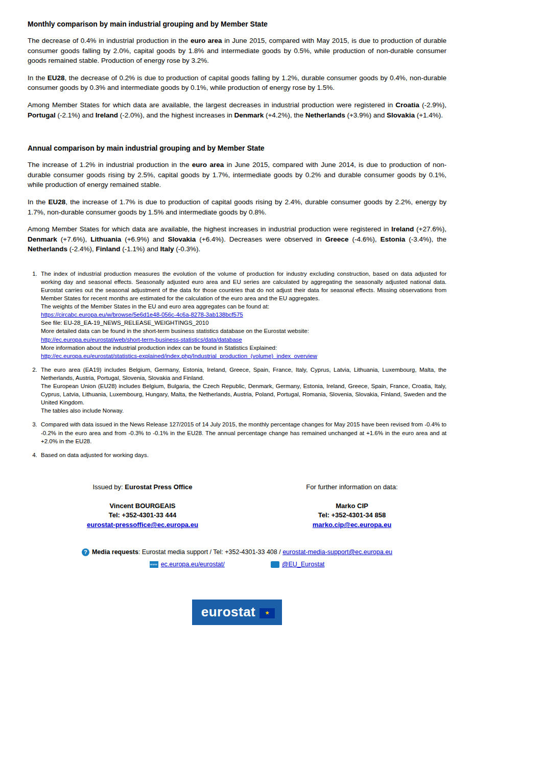Monthly comparison by main industrial grouping and by Member State
The decrease of 0.4% in industrial production in the euro area in June 2015, compared with May 2015, is due to production of durable consumer goods falling by 2.0%, capital goods by 1.8% and intermediate goods by 0.5%, while production of non-durable consumer goods remained stable. Production of energy rose by 3.2%.
In the EU28, the decrease of 0.2% is due to production of capital goods falling by 1.2%, durable consumer goods by 0.4%, non-durable consumer goods by 0.3% and intermediate goods by 0.1%, while production of energy rose by 1.5%.
Among Member States for which data are available, the largest decreases in industrial production were registered in Croatia (-2.9%), Portugal (-2.1%) and Ireland (-2.0%), and the highest increases in Denmark (+4.2%), the Netherlands (+3.9%) and Slovakia (+1.4%).
Annual comparison by main industrial grouping and by Member State
The increase of 1.2% in industrial production in the euro area in June 2015, compared with June 2014, is due to production of non-durable consumer goods rising by 2.5%, capital goods by 1.7%, intermediate goods by 0.2% and durable consumer goods by 0.1%, while production of energy remained stable.
In the EU28, the increase of 1.7% is due to production of capital goods rising by 2.4%, durable consumer goods by 2.2%, energy by 1.7%, non-durable consumer goods by 1.5% and intermediate goods by 0.8%.
Among Member States for which data are available, the highest increases in industrial production were registered in Ireland (+27.6%), Denmark (+7.6%), Lithuania (+6.9%) and Slovakia (+6.4%). Decreases were observed in Greece (-4.6%), Estonia (-3.4%), the Netherlands (-2.4%), Finland (-1.1%) and Italy (-0.3%).
The index of industrial production measures the evolution of the volume of production for industry excluding construction, based on data adjusted for working day and seasonal effects. Seasonally adjusted euro area and EU series are calculated by aggregating the seasonally adjusted national data. Eurostat carries out the seasonal adjustment of the data for those countries that do not adjust their data for seasonal effects. Missing observations from Member States for recent months are estimated for the calculation of the euro area and the EU aggregates. The weights of the Member States in the EU and euro area aggregates can be found at: https://circabc.europa.eu/w/browse/5e6d1e48-056c-4c6a-8278-3ab138bcf575 See file: EU-28_EA-19_NEWS_RELEASE_WEIGHTINGS_2010 More detailed data can be found in the short-term business statistics database on the Eurostat website: http://ec.europa.eu/eurostat/web/short-term-business-statistics/data/database More information about the industrial production index can be found in Statistics Explained: http://ec.europa.eu/eurostat/statistics-explained/index.php/Industrial_production_(volume)_index_overview
The euro area (EA19) includes Belgium, Germany, Estonia, Ireland, Greece, Spain, France, Italy, Cyprus, Latvia, Lithuania, Luxembourg, Malta, the Netherlands, Austria, Portugal, Slovenia, Slovakia and Finland. The European Union (EU28) includes Belgium, Bulgaria, the Czech Republic, Denmark, Germany, Estonia, Ireland, Greece, Spain, France, Croatia, Italy, Cyprus, Latvia, Lithuania, Luxembourg, Hungary, Malta, the Netherlands, Austria, Poland, Portugal, Romania, Slovenia, Slovakia, Finland, Sweden and the United Kingdom. The tables also include Norway.
Compared with data issued in the News Release 127/2015 of 14 July 2015, the monthly percentage changes for May 2015 have been revised from -0.4% to -0.2% in the euro area and from -0.3% to -0.1% in the EU28. The annual percentage change has remained unchanged at +1.6% in the euro area and at +2.0% in the EU28.
Based on data adjusted for working days.
| Issued by: Eurostat Press Office | For further information on data: |
| Vincent BOURGEAIS Tel: +352-4301-33 444 eurostat-pressoffice@ec.europa.eu | Marko CIP Tel: +352-4301-34 858 marko.cip@ec.europa.eu |
?Media requests: Eurostat media support / Tel: +352-4301-33 408 / eurostat-media-support@ec.europa.eu
ec.europa.eu/eurostat/ @EU_Eurostat
eurostat